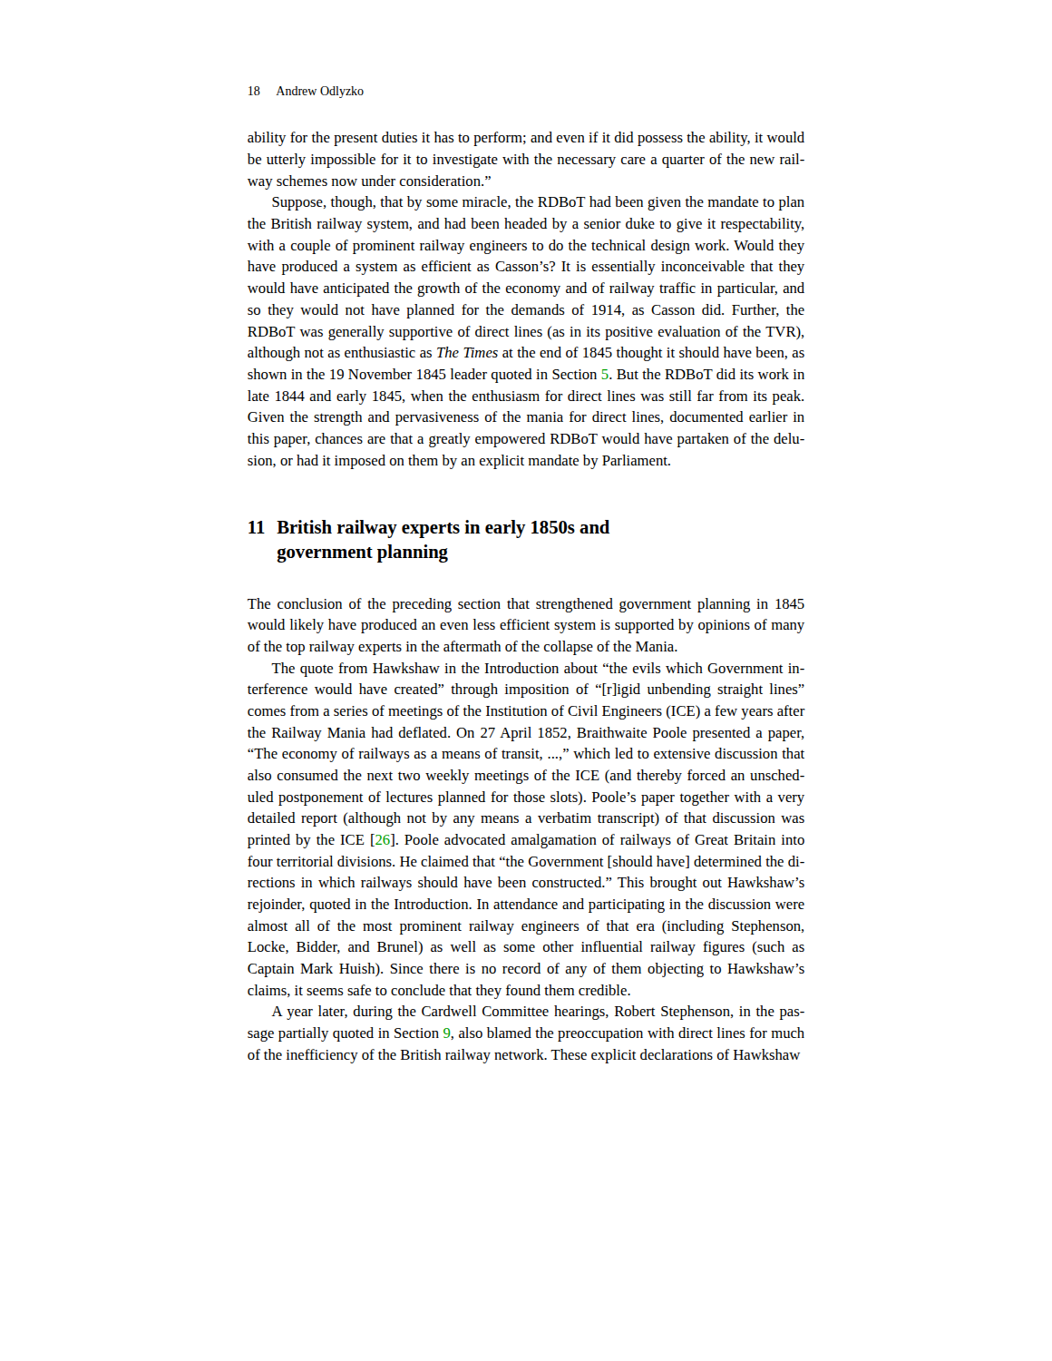18 Andrew Odlyzko
ability for the present duties it has to perform; and even if it did possess the ability, it would be utterly impossible for it to investigate with the necessary care a quarter of the new railway schemes now under consideration.”
Suppose, though, that by some miracle, the RDBoT had been given the mandate to plan the British railway system, and had been headed by a senior duke to give it respectability, with a couple of prominent railway engineers to do the technical design work. Would they have produced a system as efficient as Casson’s? It is essentially inconceivable that they would have anticipated the growth of the economy and of railway traffic in particular, and so they would not have planned for the demands of 1914, as Casson did. Further, the RDBoT was generally supportive of direct lines (as in its positive evaluation of the TVR), although not as enthusiastic as The Times at the end of 1845 thought it should have been, as shown in the 19 November 1845 leader quoted in Section 5. But the RDBoT did its work in late 1844 and early 1845, when the enthusiasm for direct lines was still far from its peak. Given the strength and pervasiveness of the mania for direct lines, documented earlier in this paper, chances are that a greatly empowered RDBoT would have partaken of the delusion, or had it imposed on them by an explicit mandate by Parliament.
11 British railway experts in early 1850s and government planning
The conclusion of the preceding section that strengthened government planning in 1845 would likely have produced an even less efficient system is supported by opinions of many of the top railway experts in the aftermath of the collapse of the Mania.
The quote from Hawkshaw in the Introduction about “the evils which Government interference would have created” through imposition of “[r]igid unbending straight lines” comes from a series of meetings of the Institution of Civil Engineers (ICE) a few years after the Railway Mania had deflated. On 27 April 1852, Braithwaite Poole presented a paper, “The economy of railways as a means of transit, ...,” which led to extensive discussion that also consumed the next two weekly meetings of the ICE (and thereby forced an unscheduled postponement of lectures planned for those slots). Poole’s paper together with a very detailed report (although not by any means a verbatim transcript) of that discussion was printed by the ICE [26]. Poole advocated amalgamation of railways of Great Britain into four territorial divisions. He claimed that “the Government [should have] determined the directions in which railways should have been constructed.” This brought out Hawkshaw’s rejoinder, quoted in the Introduction. In attendance and participating in the discussion were almost all of the most prominent railway engineers of that era (including Stephenson, Locke, Bidder, and Brunel) as well as some other influential railway figures (such as Captain Mark Huish). Since there is no record of any of them objecting to Hawkshaw’s claims, it seems safe to conclude that they found them credible.
A year later, during the Cardwell Committee hearings, Robert Stephenson, in the passage partially quoted in Section 9, also blamed the preoccupation with direct lines for much of the inefficiency of the British railway network. These explicit declarations of Hawkshaw